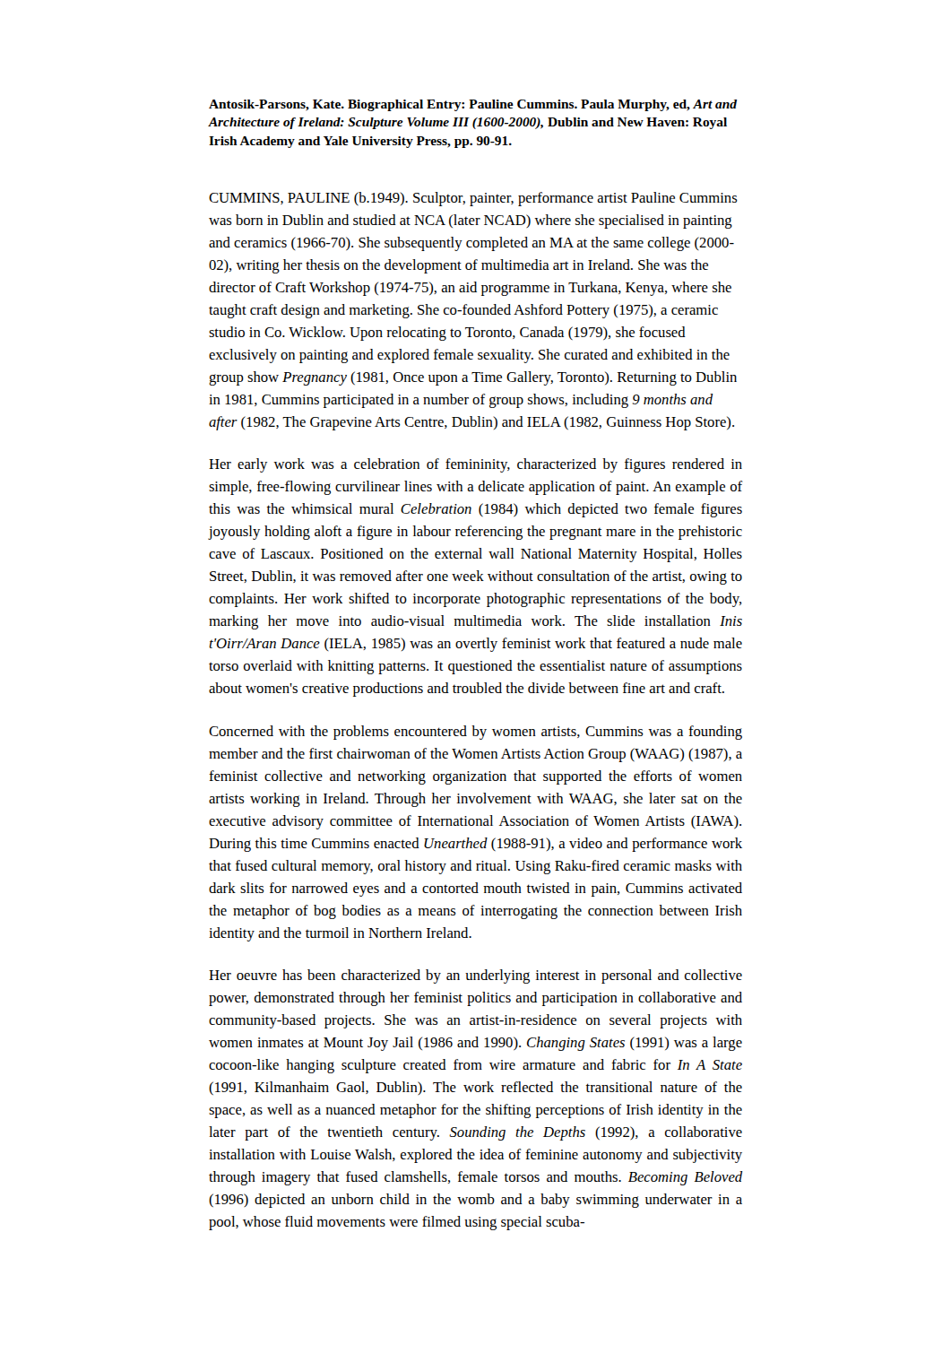Antosik-Parsons, Kate. Biographical Entry: Pauline Cummins. Paula Murphy, ed, Art and Architecture of Ireland: Sculpture Volume III (1600-2000), Dublin and New Haven: Royal Irish Academy and Yale University Press, pp. 90-91.
CUMMINS, PAULINE (b.1949). Sculptor, painter, performance artist Pauline Cummins was born in Dublin and studied at NCA (later NCAD) where she specialised in painting and ceramics (1966-70). She subsequently completed an MA at the same college (2000-02), writing her thesis on the development of multimedia art in Ireland. She was the director of Craft Workshop (1974-75), an aid programme in Turkana, Kenya, where she taught craft design and marketing. She co-founded Ashford Pottery (1975), a ceramic studio in Co. Wicklow. Upon relocating to Toronto, Canada (1979), she focused exclusively on painting and explored female sexuality. She curated and exhibited in the group show Pregnancy (1981, Once upon a Time Gallery, Toronto). Returning to Dublin in 1981, Cummins participated in a number of group shows, including 9 months and after (1982, The Grapevine Arts Centre, Dublin) and IELA (1982, Guinness Hop Store).
Her early work was a celebration of femininity, characterized by figures rendered in simple, free-flowing curvilinear lines with a delicate application of paint. An example of this was the whimsical mural Celebration (1984) which depicted two female figures joyously holding aloft a figure in labour referencing the pregnant mare in the prehistoric cave of Lascaux. Positioned on the external wall National Maternity Hospital, Holles Street, Dublin, it was removed after one week without consultation of the artist, owing to complaints. Her work shifted to incorporate photographic representations of the body, marking her move into audio-visual multimedia work. The slide installation Inis t'Oirr/Aran Dance (IELA, 1985) was an overtly feminist work that featured a nude male torso overlaid with knitting patterns. It questioned the essentialist nature of assumptions about women's creative productions and troubled the divide between fine art and craft.
Concerned with the problems encountered by women artists, Cummins was a founding member and the first chairwoman of the Women Artists Action Group (WAAG) (1987), a feminist collective and networking organization that supported the efforts of women artists working in Ireland. Through her involvement with WAAG, she later sat on the executive advisory committee of International Association of Women Artists (IAWA). During this time Cummins enacted Unearthed (1988-91), a video and performance work that fused cultural memory, oral history and ritual. Using Raku-fired ceramic masks with dark slits for narrowed eyes and a contorted mouth twisted in pain, Cummins activated the metaphor of bog bodies as a means of interrogating the connection between Irish identity and the turmoil in Northern Ireland.
Her oeuvre has been characterized by an underlying interest in personal and collective power, demonstrated through her feminist politics and participation in collaborative and community-based projects. She was an artist-in-residence on several projects with women inmates at Mount Joy Jail (1986 and 1990). Changing States (1991) was a large cocoon-like hanging sculpture created from wire armature and fabric for In A State (1991, Kilmanhaim Gaol, Dublin). The work reflected the transitional nature of the space, as well as a nuanced metaphor for the shifting perceptions of Irish identity in the later part of the twentieth century. Sounding the Depths (1992), a collaborative installation with Louise Walsh, explored the idea of feminine autonomy and subjectivity through imagery that fused clamshells, female torsos and mouths. Becoming Beloved (1996) depicted an unborn child in the womb and a baby swimming underwater in a pool, whose fluid movements were filmed using special scuba-